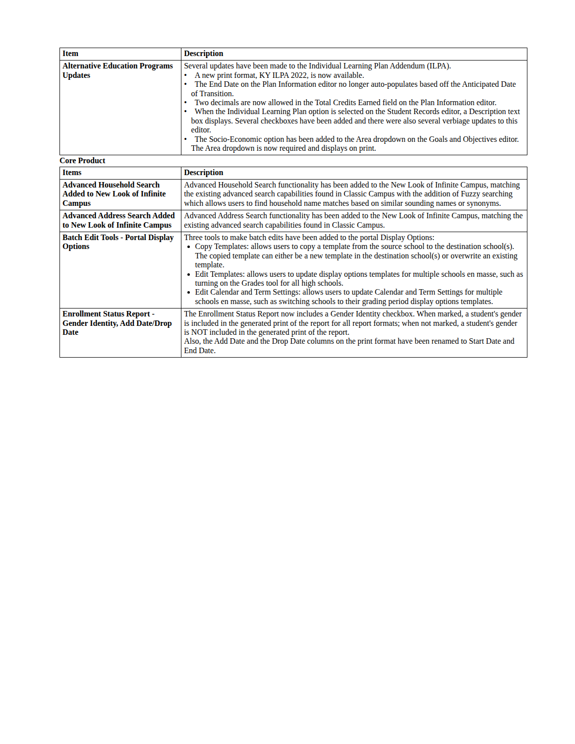| Item | Description |
| --- | --- |
| Alternative Education Programs Updates | Several updates have been made to the Individual Learning Plan Addendum (ILPA). • A new print format, KY ILPA 2022, is now available. • The End Date on the Plan Information editor no longer auto-populates based off the Anticipated Date of Transition. • Two decimals are now allowed in the Total Credits Earned field on the Plan Information editor. • When the Individual Learning Plan option is selected on the Student Records editor, a Description text box displays. Several checkboxes have been added and there were also several verbiage updates to this editor. • The Socio-Economic option has been added to the Area dropdown on the Goals and Objectives editor. The Area dropdown is now required and displays on print. |
Core Product
| Items | Description |
| --- | --- |
| Advanced Household Search Added to New Look of Infinite Campus | Advanced Household Search functionality has been added to the New Look of Infinite Campus, matching the existing advanced search capabilities found in Classic Campus with the addition of Fuzzy searching which allows users to find household name matches based on similar sounding names or synonyms. |
| Advanced Address Search Added to New Look of Infinite Campus | Advanced Address Search functionality has been added to the New Look of Infinite Campus, matching the existing advanced search capabilities found in Classic Campus. |
| Batch Edit Tools - Portal Display Options | Three tools to make batch edits have been added to the portal Display Options: Copy Templates: allows users to copy a template from the source school to the destination school(s). The copied template can either be a new template in the destination school(s) or overwrite an existing template. Edit Templates: allows users to update display options templates for multiple schools en masse, such as turning on the Grades tool for all high schools. Edit Calendar and Term Settings: allows users to update Calendar and Term Settings for multiple schools en masse, such as switching schools to their grading period display options templates. |
| Enrollment Status Report - Gender Identity, Add Date/Drop Date | The Enrollment Status Report now includes a Gender Identity checkbox. When marked, a student's gender is included in the generated print of the report for all report formats; when not marked, a student's gender is NOT included in the generated print of the report. Also, the Add Date and the Drop Date columns on the print format have been renamed to Start Date and End Date. |